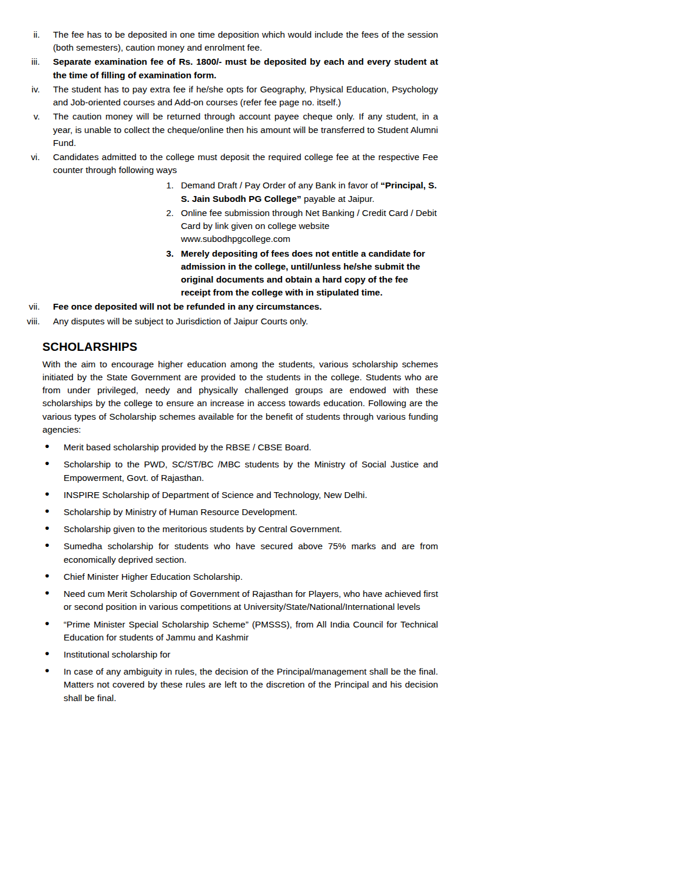The fee has to be deposited in one time deposition which would include the fees of the session (both semesters), caution money and enrolment fee.
Separate examination fee of Rs. 1800/- must be deposited by each and every student at the time of filling of examination form.
The student has to pay extra fee if he/she opts for Geography, Physical Education, Psychology and Job-oriented courses and Add-on courses (refer fee page no. itself.)
The caution money will be returned through account payee cheque only. If any student, in a year, is unable to collect the cheque/online then his amount will be transferred to Student Alumni Fund.
Candidates admitted to the college must deposit the required college fee at the respective Fee counter through following ways
Demand Draft / Pay Order of any Bank in favor of “Principal, S. S. Jain Subodh PG College” payable at Jaipur.
Online fee submission through Net Banking / Credit Card / Debit Card by link given on college website www.subodhpgcollege.com
Merely depositing of fees does not entitle a candidate for admission in the college, until/unless he/she submit the original documents and obtain a hard copy of the fee receipt from the college with in stipulated time.
Fee once deposited will not be refunded in any circumstances.
Any disputes will be subject to Jurisdiction of Jaipur Courts only.
SCHOLARSHIPS
With the aim to encourage higher education among the students, various scholarship schemes initiated by the State Government are provided to the students in the college. Students who are from under privileged, needy and physically challenged groups are endowed with these scholarships by the college to ensure an increase in access towards education. Following are the various types of Scholarship schemes available for the benefit of students through various funding agencies:
Merit based scholarship provided by the RBSE / CBSE Board.
Scholarship to the PWD, SC/ST/BC /MBC students by the Ministry of Social Justice and Empowerment, Govt. of Rajasthan.
INSPIRE Scholarship of Department of Science and Technology, New Delhi.
Scholarship by Ministry of Human Resource Development.
Scholarship given to the meritorious students by Central Government.
Sumedha scholarship for students who have secured above 75% marks and are from economically deprived section.
Chief Minister Higher Education Scholarship.
Need cum Merit Scholarship of Government of Rajasthan for Players, who have achieved first or second position in various competitions at University/State/National/International levels
“Prime Minister Special Scholarship Scheme” (PMSSS), from All India Council for Technical Education for students of Jammu and Kashmir
Institutional scholarship for
In case of any ambiguity in rules, the decision of the Principal/management shall be the final. Matters not covered by these rules are left to the discretion of the Principal and his decision shall be final.